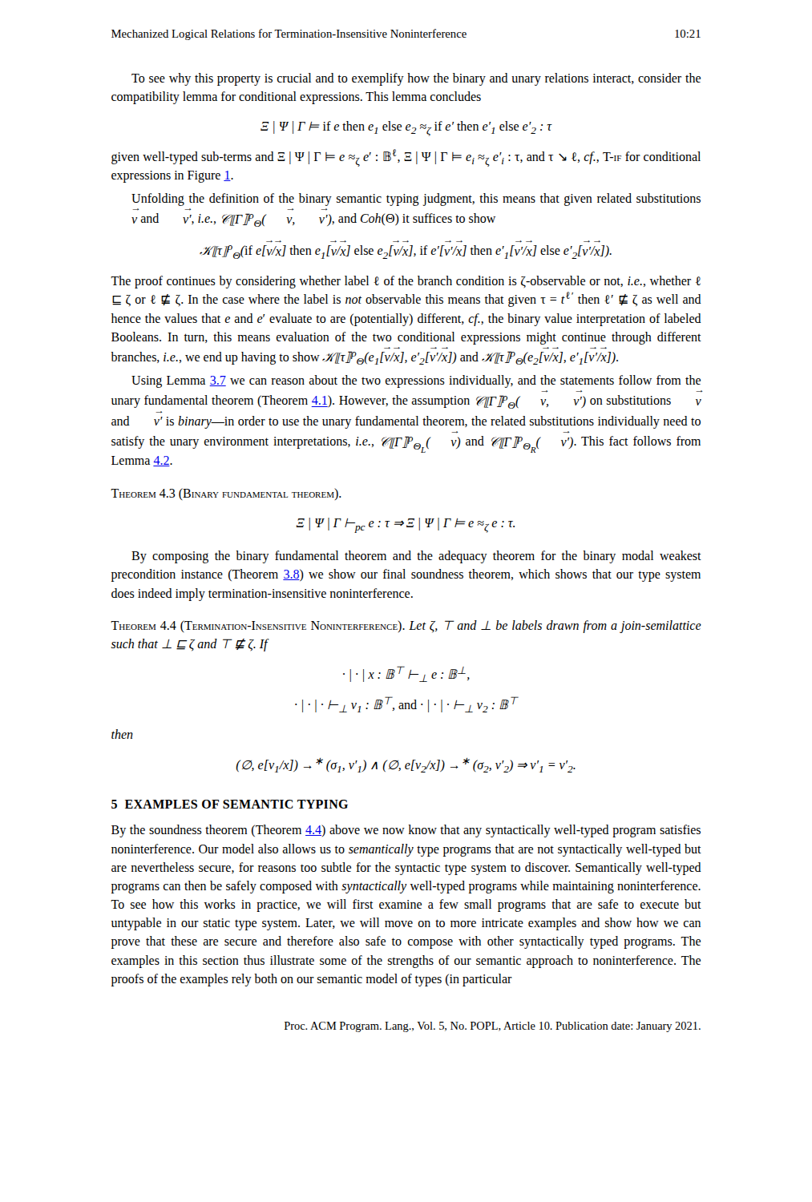Mechanized Logical Relations for Termination-Insensitive Noninterference 10:21
To see why this property is crucial and to exemplify how the binary and unary relations interact, consider the compatibility lemma for conditional expressions. This lemma concludes
Ξ | Ψ | Γ ⊨ if e then e1 else e2 ≈ζ if e′ then e′1 else e′2 : τ
given well-typed sub-terms and Ξ | Ψ | Γ ⊨ e ≈ζ e′ : 𝔹ℓ, Ξ | Ψ | Γ ⊨ ei ≈ζ e′i : τ, and τ ↘ ℓ, cf., T-if for conditional expressions in Figure 1.
Unfolding the definition of the binary semantic typing judgment, this means that given related substitutions v and v′, i.e., 𝒞⟦Γ⟧ρΘ(v, v′), and Coh(Θ) it suffices to show
𝒦⟦τ⟧ρΘ(if e[v/x] then e1[v/x] else e2[v/x], if e′[v′/x] then e′1[v′/x] else e′2[v′/x]).
The proof continues by considering whether label ℓ of the branch condition is ζ-observable or not, i.e., whether ℓ ⊑ ζ or ℓ ⋢ ζ. In the case where the label is not observable this means that given τ = tℓ′ then ℓ′ ⋢ ζ as well and hence the values that e and e′ evaluate to are (potentially) different, cf., the binary value interpretation of labeled Booleans. In turn, this means evaluation of the two conditional expressions might continue through different branches, i.e., we end up having to show 𝒦⟦τ⟧ρΘ(e1[v/x], e′2[v′/x]) and 𝒦⟦τ⟧ρΘ(e2[v/x], e′1[v′/x]).
Using Lemma 3.7 we can reason about the two expressions individually, and the statements follow from the unary fundamental theorem (Theorem 4.1). However, the assumption 𝒞⟦Γ⟧ρΘ(v, v′) on substitutions v and v′ is binary—in order to use the unary fundamental theorem, the related substitutions individually need to satisfy the unary environment interpretations, i.e., 𝒞⟦Γ⟧ρΘL(v) and 𝒞⟦Γ⟧ρΘR(v′). This fact follows from Lemma 4.2.
Theorem 4.3 (Binary fundamental theorem).
Ξ | Ψ | Γ ⊢pc e : τ ⇒ Ξ | Ψ | Γ ⊨ e ≈ζ e : τ.
By composing the binary fundamental theorem and the adequacy theorem for the binary modal weakest precondition instance (Theorem 3.8) we show our final soundness theorem, which shows that our type system does indeed imply termination-insensitive noninterference.
Theorem 4.4 (Termination-Insensitive Noninterference). Let ζ, ⊤ and ⊥ be labels drawn from a join-semilattice such that ⊥ ⊑ ζ and ⊤ ⋢ ζ. If
· | · | x : 𝔹⊤ ⊢⊥ e : 𝔹⊥,
· | · | · ⊢⊥ v1 : 𝔹⊤, and · | · | · ⊢⊥ v2 : 𝔹⊤
then
(∅, e[v1/x]) →∗ (σ1, v′1) ∧ (∅, e[v2/x]) →∗ (σ2, v′2) ⇒ v′1 = v′2.
5 Examples of Semantic Typing
By the soundness theorem (Theorem 4.4) above we now know that any syntactically well-typed program satisfies noninterference. Our model also allows us to semantically type programs that are not syntactically well-typed but are nevertheless secure, for reasons too subtle for the syntactic type system to discover. Semantically well-typed programs can then be safely composed with syntactically well-typed programs while maintaining noninterference. To see how this works in practice, we will first examine a few small programs that are safe to execute but untypable in our static type system. Later, we will move on to more intricate examples and show how we can prove that these are secure and therefore also safe to compose with other syntactically typed programs. The examples in this section thus illustrate some of the strengths of our semantic approach to noninterference. The proofs of the examples rely both on our semantic model of types (in particular
Proc. ACM Program. Lang., Vol. 5, No. POPL, Article 10. Publication date: January 2021.